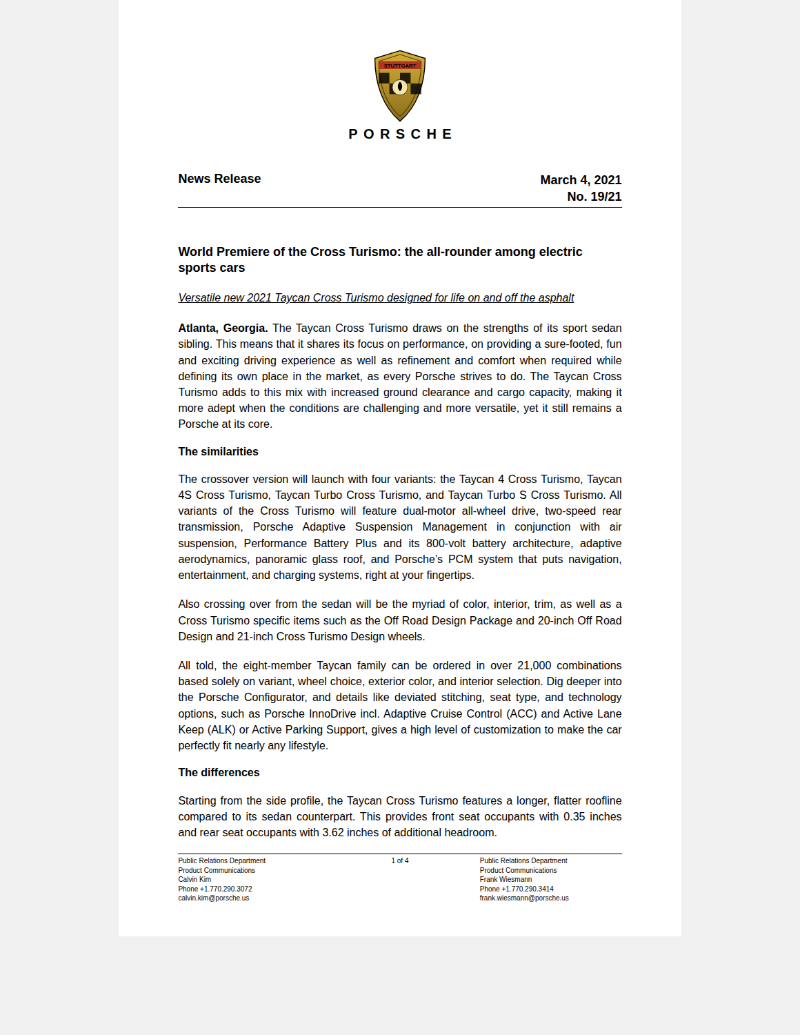PORSCHE
News Release
March 4, 2021
No. 19/21
World Premiere of the Cross Turismo: the all-rounder among electric sports cars
Versatile new 2021 Taycan Cross Turismo designed for life on and off the asphalt
Atlanta, Georgia. The Taycan Cross Turismo draws on the strengths of its sport sedan sibling. This means that it shares its focus on performance, on providing a sure-footed, fun and exciting driving experience as well as refinement and comfort when required while defining its own place in the market, as every Porsche strives to do. The Taycan Cross Turismo adds to this mix with increased ground clearance and cargo capacity, making it more adept when the conditions are challenging and more versatile, yet it still remains a Porsche at its core.
The similarities
The crossover version will launch with four variants: the Taycan 4 Cross Turismo, Taycan 4S Cross Turismo, Taycan Turbo Cross Turismo, and Taycan Turbo S Cross Turismo. All variants of the Cross Turismo will feature dual-motor all-wheel drive, two-speed rear transmission, Porsche Adaptive Suspension Management in conjunction with air suspension, Performance Battery Plus and its 800-volt battery architecture, adaptive aerodynamics, panoramic glass roof, and Porsche’s PCM system that puts navigation, entertainment, and charging systems, right at your fingertips.
Also crossing over from the sedan will be the myriad of color, interior, trim, as well as a Cross Turismo specific items such as the Off Road Design Package and 20-inch Off Road Design and 21-inch Cross Turismo Design wheels.
All told, the eight-member Taycan family can be ordered in over 21,000 combinations based solely on variant, wheel choice, exterior color, and interior selection. Dig deeper into the Porsche Configurator, and details like deviated stitching, seat type, and technology options, such as Porsche InnoDrive incl. Adaptive Cruise Control (ACC) and Active Lane Keep (ALK) or Active Parking Support, gives a high level of customization to make the car perfectly fit nearly any lifestyle.
The differences
Starting from the side profile, the Taycan Cross Turismo features a longer, flatter roofline compared to its sedan counterpart. This provides front seat occupants with 0.35 inches and rear seat occupants with 3.62 inches of additional headroom.
Public Relations Department
Product Communications
Calvin Kim
Phone +1.770.290.3072
calvin.kim@porsche.us
1 of 4
Public Relations Department
Product Communications
Frank Wiesmann
Phone +1.770.290.3414
frank.wiesmann@porsche.us